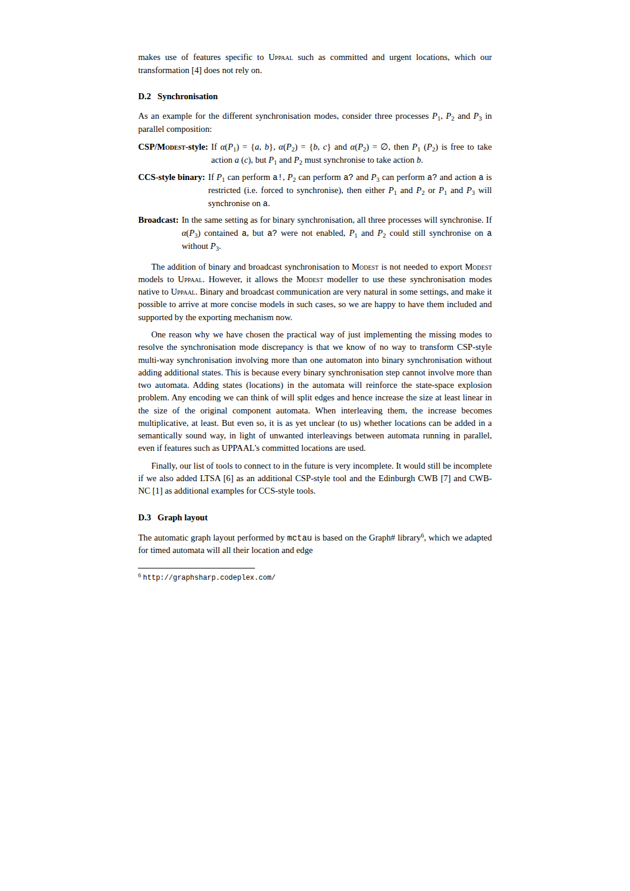makes use of features specific to Uppaal such as committed and urgent locations, which our transformation [4] does not rely on.
D.2 Synchronisation
As an example for the different synchronisation modes, consider three processes P1, P2 and P3 in parallel composition:
CSP/Modest-style:
If α(P1) = {a, b}, α(P2) = {b, c} and α(P2) = ∅, then P1 (P2) is free to take action a (c), but P1 and P2 must synchronise to take action b.
CCS-style binary:
If P1 can perform a!, P2 can perform a? and P3 can perform a? and action a is restricted (i.e. forced to synchronise), then either P1 and P2 or P1 and P3 will synchronise on a.
Broadcast:
In the same setting as for binary synchronisation, all three processes will synchronise. If α(P3) contained a, but a? were not enabled, P1 and P2 could still synchronise on a without P3.
The addition of binary and broadcast synchronisation to Modest is not needed to export Modest models to Uppaal. However, it allows the Modest modeller to use these synchronisation modes native to Uppaal. Binary and broadcast communication are very natural in some settings, and make it possible to arrive at more concise models in such cases, so we are happy to have them included and supported by the exporting mechanism now.
One reason why we have chosen the practical way of just implementing the missing modes to resolve the synchronisation mode discrepancy is that we know of no way to transform CSP-style multi-way synchronisation involving more than one automaton into binary synchronisation without adding additional states. This is because every binary synchronisation step cannot involve more than two automata. Adding states (locations) in the automata will reinforce the state-space explosion problem. Any encoding we can think of will split edges and hence increase the size at least linear in the size of the original component automata. When interleaving them, the increase becomes multiplicative, at least. But even so, it is as yet unclear (to us) whether locations can be added in a semantically sound way, in light of unwanted interleavings between automata running in parallel, even if features such as UPPAAL's committed locations are used.
Finally, our list of tools to connect to in the future is very incomplete. It would still be incomplete if we also added LTSA [6] as an additional CSP-style tool and the Edinburgh CWB [7] and CWB-NC [1] as additional examples for CCS-style tools.
D.3 Graph layout
The automatic graph layout performed by mctau is based on the Graph# library6, which we adapted for timed automata will all their location and edge
6 http://graphsharp.codeplex.com/